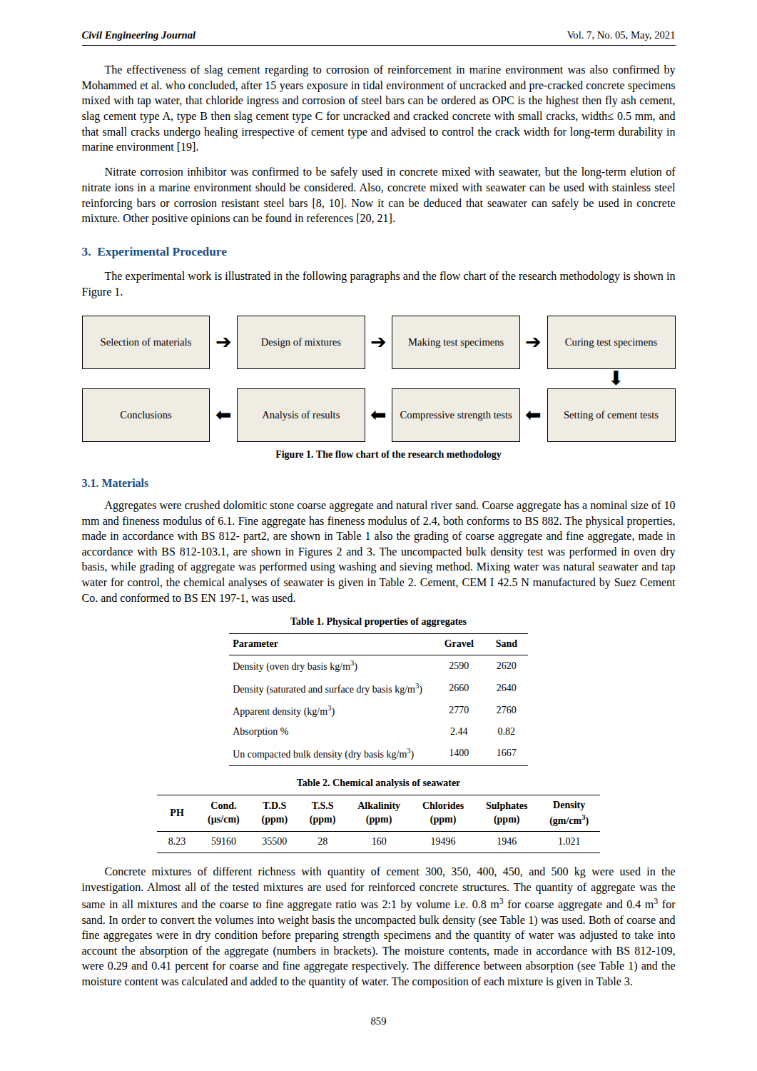Civil Engineering Journal Vol. 7, No. 05, May, 2021
The effectiveness of slag cement regarding to corrosion of reinforcement in marine environment was also confirmed by Mohammed et al. who concluded, after 15 years exposure in tidal environment of uncracked and pre-cracked concrete specimens mixed with tap water, that chloride ingress and corrosion of steel bars can be ordered as OPC is the highest then fly ash cement, slag cement type A, type B then slag cement type C for uncracked and cracked concrete with small cracks, width≤ 0.5 mm, and that small cracks undergo healing irrespective of cement type and advised to control the crack width for long-term durability in marine environment [19].
Nitrate corrosion inhibitor was confirmed to be safely used in concrete mixed with seawater, but the long-term elution of nitrate ions in a marine environment should be considered. Also, concrete mixed with seawater can be used with stainless steel reinforcing bars or corrosion resistant steel bars [8, 10]. Now it can be deduced that seawater can safely be used in concrete mixture. Other positive opinions can be found in references [20, 21].
3. Experimental Procedure
The experimental work is illustrated in the following paragraphs and the flow chart of the research methodology is shown in Figure 1.
Selection of materials
➔
Design of mixtures
➔
Making test specimens
➔
Curing test specimens
⬇
Conclusions
⬅
Analysis of results
⬅
Compressive strength tests
⬅
Setting of cement tests
Figure 1. The flow chart of the research methodology
3.1. Materials
Aggregates were crushed dolomitic stone coarse aggregate and natural river sand. Coarse aggregate has a nominal size of 10 mm and fineness modulus of 6.1. Fine aggregate has fineness modulus of 2.4, both conforms to BS 882. The physical properties, made in accordance with BS 812- part2, are shown in Table 1 also the grading of coarse aggregate and fine aggregate, made in accordance with BS 812-103.1, are shown in Figures 2 and 3. The uncompacted bulk density test was performed in oven dry basis, while grading of aggregate was performed using washing and sieving method. Mixing water was natural seawater and tap water for control, the chemical analyses of seawater is given in Table 2. Cement, CEM I 42.5 N manufactured by Suez Cement Co. and conformed to BS EN 197-1, was used.
Table 1. Physical properties of aggregates
| Parameter | Gravel | Sand |
| --- | --- | --- |
| Density (oven dry basis kg/m 3 ) | 2590 | 2620 |
| Density (saturated and surface dry basis kg/m 3 ) | 2660 | 2640 |
| Apparent density (kg/m 3 ) | 2770 | 2760 |
| Absorption % | 2.44 | 0.82 |
| Un compacted bulk density (dry basis kg/m 3 ) | 1400 | 1667 |
Table 2. Chemical analysis of seawater
| PH | Cond. (µs/cm) | T.D.S (ppm) | T.S.S (ppm) | Alkalinity (ppm) | Chlorides (ppm) | Sulphates (ppm) | Density (gm/cm 3 ) |
| --- | --- | --- | --- | --- | --- | --- | --- |
| 8.23 | 59160 | 35500 | 28 | 160 | 19496 | 1946 | 1.021 |
Concrete mixtures of different richness with quantity of cement 300, 350, 400, 450, and 500 kg were used in the investigation. Almost all of the tested mixtures are used for reinforced concrete structures. The quantity of aggregate was the same in all mixtures and the coarse to fine aggregate ratio was 2:1 by volume i.e. 0.8 m3 for coarse aggregate and 0.4 m3 for sand. In order to convert the volumes into weight basis the uncompacted bulk density (see Table 1) was used. Both of coarse and fine aggregates were in dry condition before preparing strength specimens and the quantity of water was adjusted to take into account the absorption of the aggregate (numbers in brackets). The moisture contents, made in accordance with BS 812-109, were 0.29 and 0.41 percent for coarse and fine aggregate respectively. The difference between absorption (see Table 1) and the moisture content was calculated and added to the quantity of water. The composition of each mixture is given in Table 3.
859